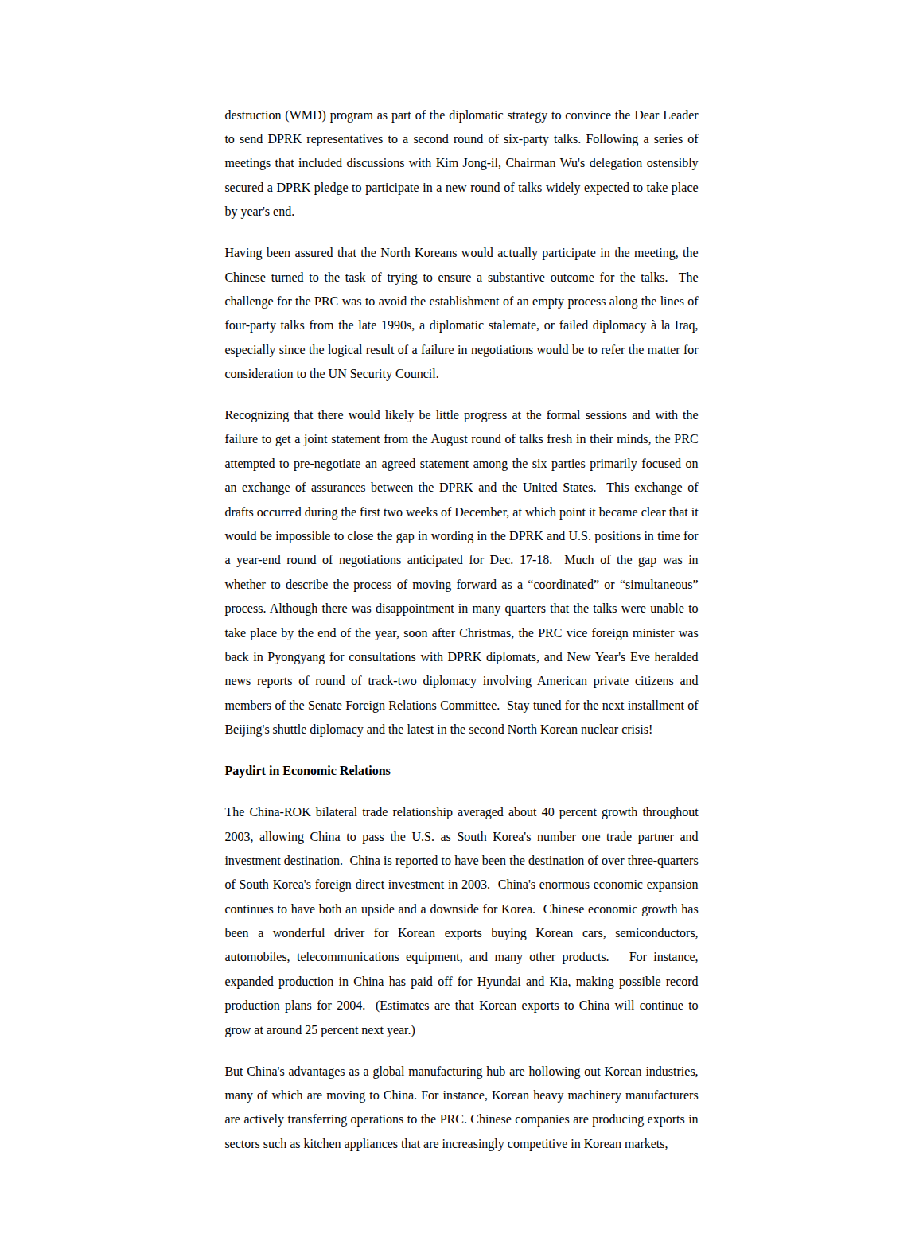destruction (WMD) program as part of the diplomatic strategy to convince the Dear Leader to send DPRK representatives to a second round of six-party talks. Following a series of meetings that included discussions with Kim Jong-il, Chairman Wu's delegation ostensibly secured a DPRK pledge to participate in a new round of talks widely expected to take place by year's end.
Having been assured that the North Koreans would actually participate in the meeting, the Chinese turned to the task of trying to ensure a substantive outcome for the talks. The challenge for the PRC was to avoid the establishment of an empty process along the lines of four-party talks from the late 1990s, a diplomatic stalemate, or failed diplomacy à la Iraq, especially since the logical result of a failure in negotiations would be to refer the matter for consideration to the UN Security Council.
Recognizing that there would likely be little progress at the formal sessions and with the failure to get a joint statement from the August round of talks fresh in their minds, the PRC attempted to pre-negotiate an agreed statement among the six parties primarily focused on an exchange of assurances between the DPRK and the United States. This exchange of drafts occurred during the first two weeks of December, at which point it became clear that it would be impossible to close the gap in wording in the DPRK and U.S. positions in time for a year-end round of negotiations anticipated for Dec. 17-18. Much of the gap was in whether to describe the process of moving forward as a “coordinated” or “simultaneous” process. Although there was disappointment in many quarters that the talks were unable to take place by the end of the year, soon after Christmas, the PRC vice foreign minister was back in Pyongyang for consultations with DPRK diplomats, and New Year's Eve heralded news reports of round of track-two diplomacy involving American private citizens and members of the Senate Foreign Relations Committee. Stay tuned for the next installment of Beijing's shuttle diplomacy and the latest in the second North Korean nuclear crisis!
Paydirt in Economic Relations
The China-ROK bilateral trade relationship averaged about 40 percent growth throughout 2003, allowing China to pass the U.S. as South Korea's number one trade partner and investment destination. China is reported to have been the destination of over three-quarters of South Korea's foreign direct investment in 2003. China's enormous economic expansion continues to have both an upside and a downside for Korea. Chinese economic growth has been a wonderful driver for Korean exports buying Korean cars, semiconductors, automobiles, telecommunications equipment, and many other products. For instance, expanded production in China has paid off for Hyundai and Kia, making possible record production plans for 2004. (Estimates are that Korean exports to China will continue to grow at around 25 percent next year.)
But China's advantages as a global manufacturing hub are hollowing out Korean industries, many of which are moving to China. For instance, Korean heavy machinery manufacturers are actively transferring operations to the PRC. Chinese companies are producing exports in sectors such as kitchen appliances that are increasingly competitive in Korean markets,